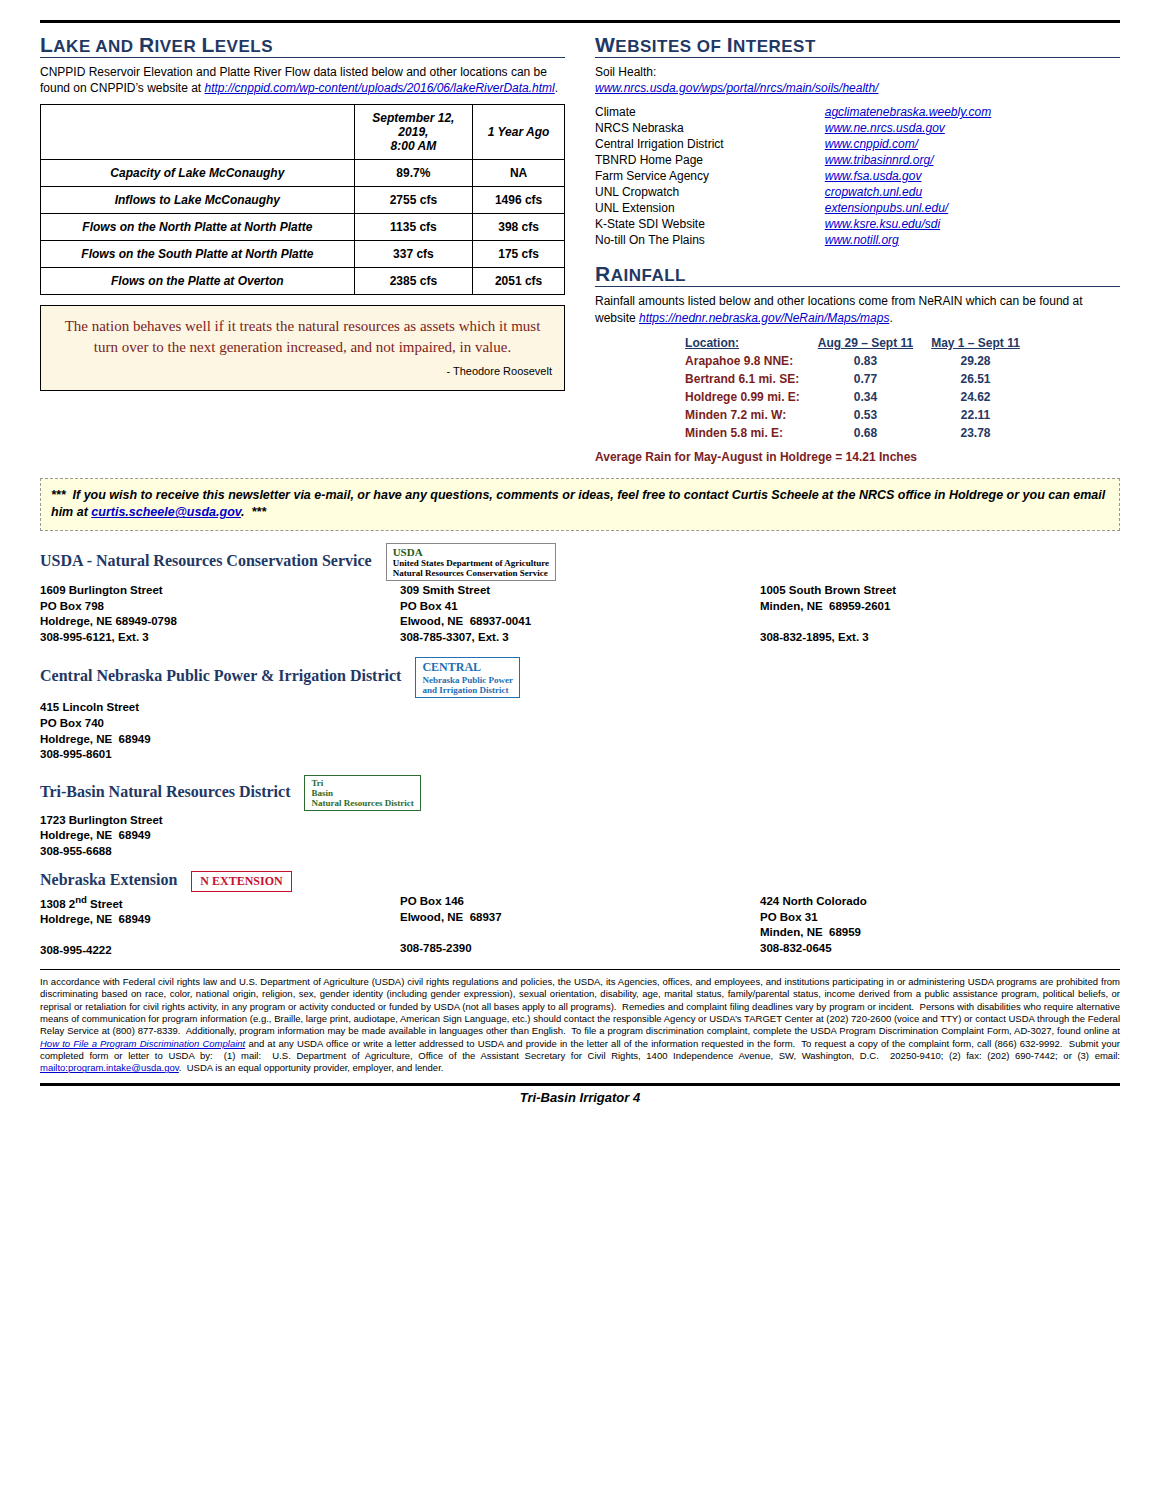LAKE AND RIVER LEVELS
CNPPID Reservoir Elevation and Platte River Flow data listed below and other locations can be found on CNPPID’s website at http://cnppid.com/wp-content/uploads/2016/06/lakeRiverData.html.
| | September 12, 2019, 8:00 AM | 1 Year Ago |
| Capacity of Lake McConaughy | 89.7% | NA |
| Inflows to Lake McConaughy | 2755 cfs | 1496 cfs |
| Flows on the North Platte at North Platte | 1135 cfs | 398 cfs |
| Flows on the South Platte at North Platte | 337 cfs | 175 cfs |
| Flows on the Platte at Overton | 2385 cfs | 2051 cfs |
The nation behaves well if it treats the natural resources as assets which it must turn over to the next generation increased, and not impaired, in value.
- Theodore Roosevelt
WEBSITES OF INTEREST
Soil Health:
www.nrcs.usda.gov/wps/portal/nrcs/main/soils/health/
| Climate | agclimatenebraska.weebly.com |
| NRCS Nebraska | www.ne.nrcs.usda.gov |
| Central Irrigation District | www.cnppid.com/ |
| TBNRD Home Page | www.tribasinnrd.org/ |
| Farm Service Agency | www.fsa.usda.gov |
| UNL Cropwatch | cropwatch.unl.edu |
| UNL Extension | extensionpubs.unl.edu/ |
| K-State SDI Website | www.ksre.ksu.edu/sdi |
| No-till On The Plains | www.notill.org |
RAINFALL
Rainfall amounts listed below and other locations come from NeRAIN which can be found at website https://nednr.nebraska.gov/NeRain/Maps/maps.
| Location: | Aug 29 – Sept 11 | May 1 – Sept 11 |
| --- | --- | --- |
| Arapahoe 9.8 NNE: | 0.83 | 29.28 |
| Bertrand 6.1 mi. SE: | 0.77 | 26.51 |
| Holdrege 0.99 mi. E: | 0.34 | 24.62 |
| Minden 7.2 mi. W: | 0.53 | 22.11 |
| Minden 5.8 mi. E: | 0.68 | 23.78 |
Average Rain for May-August in Holdrege = 14.21 Inches
*** If you wish to receive this newsletter via e-mail, or have any questions, comments or ideas, feel free to contact Curtis Scheele at the NRCS office in Holdrege or you can email him at curtis.scheele@usda.gov. ***
USDA - Natural Resources Conservation Service USDA
United States Department of Agriculture
Natural Resources Conservation Service
| 1609 Burlington Street PO Box 798 Holdrege, NE 68949-0798 308-995-6121, Ext. 3 | 309 Smith Street PO Box 41 Elwood, NE 68937-0041 308-785-3307, Ext. 3 | 1005 South Brown Street Minden, NE 68959-2601 308-832-1895, Ext. 3 |
Central Nebraska Public Power & Irrigation District CENTRAL
Nebraska Public Power
and Irrigation District
| 415 Lincoln Street PO Box 740 Holdrege, NE 68949 308-995-8601 | | |
Tri-Basin Natural Resources District Tri
Basin
Natural Resources District
| 1723 Burlington Street Holdrege, NE 68949 308-955-6688 | | |
Nebraska Extension N EXTENSION
| 1308 2 nd Street Holdrege, NE 68949 308-995-4222 | PO Box 146 Elwood, NE 68937 308-785-2390 | 424 North Colorado PO Box 31 Minden, NE 68959 308-832-0645 |
In accordance with Federal civil rights law and U.S. Department of Agriculture (USDA) civil rights regulations and policies, the USDA, its Agencies, offices, and employees, and institutions participating in or administering USDA programs are prohibited from discriminating based on race, color, national origin, religion, sex, gender identity (including gender expression), sexual orientation, disability, age, marital status, family/parental status, income derived from a public assistance program, political beliefs, or reprisal or retaliation for civil rights activity, in any program or activity conducted or funded by USDA (not all bases apply to all programs). Remedies and complaint filing deadlines vary by program or incident. Persons with disabilities who require alternative means of communication for program information (e.g., Braille, large print, audiotape, American Sign Language, etc.) should contact the responsible Agency or USDA’s TARGET Center at (202) 720-2600 (voice and TTY) or contact USDA through the Federal Relay Service at (800) 877-8339. Additionally, program information may be made available in languages other than English. To file a program discrimination complaint, complete the USDA Program Discrimination Complaint Form, AD-3027, found online at How to File a Program Discrimination Complaint and at any USDA office or write a letter addressed to USDA and provide in the letter all of the information requested in the form. To request a copy of the complaint form, call (866) 632-9992. Submit your completed form or letter to USDA by: (1) mail: U.S. Department of Agriculture, Office of the Assistant Secretary for Civil Rights, 1400 Independence Avenue, SW, Washington, D.C. 20250-9410; (2) fax: (202) 690-7442; or (3) email: mailto:program.intake@usda.gov. USDA is an equal opportunity provider, employer, and lender.
Tri-Basin Irrigator 4